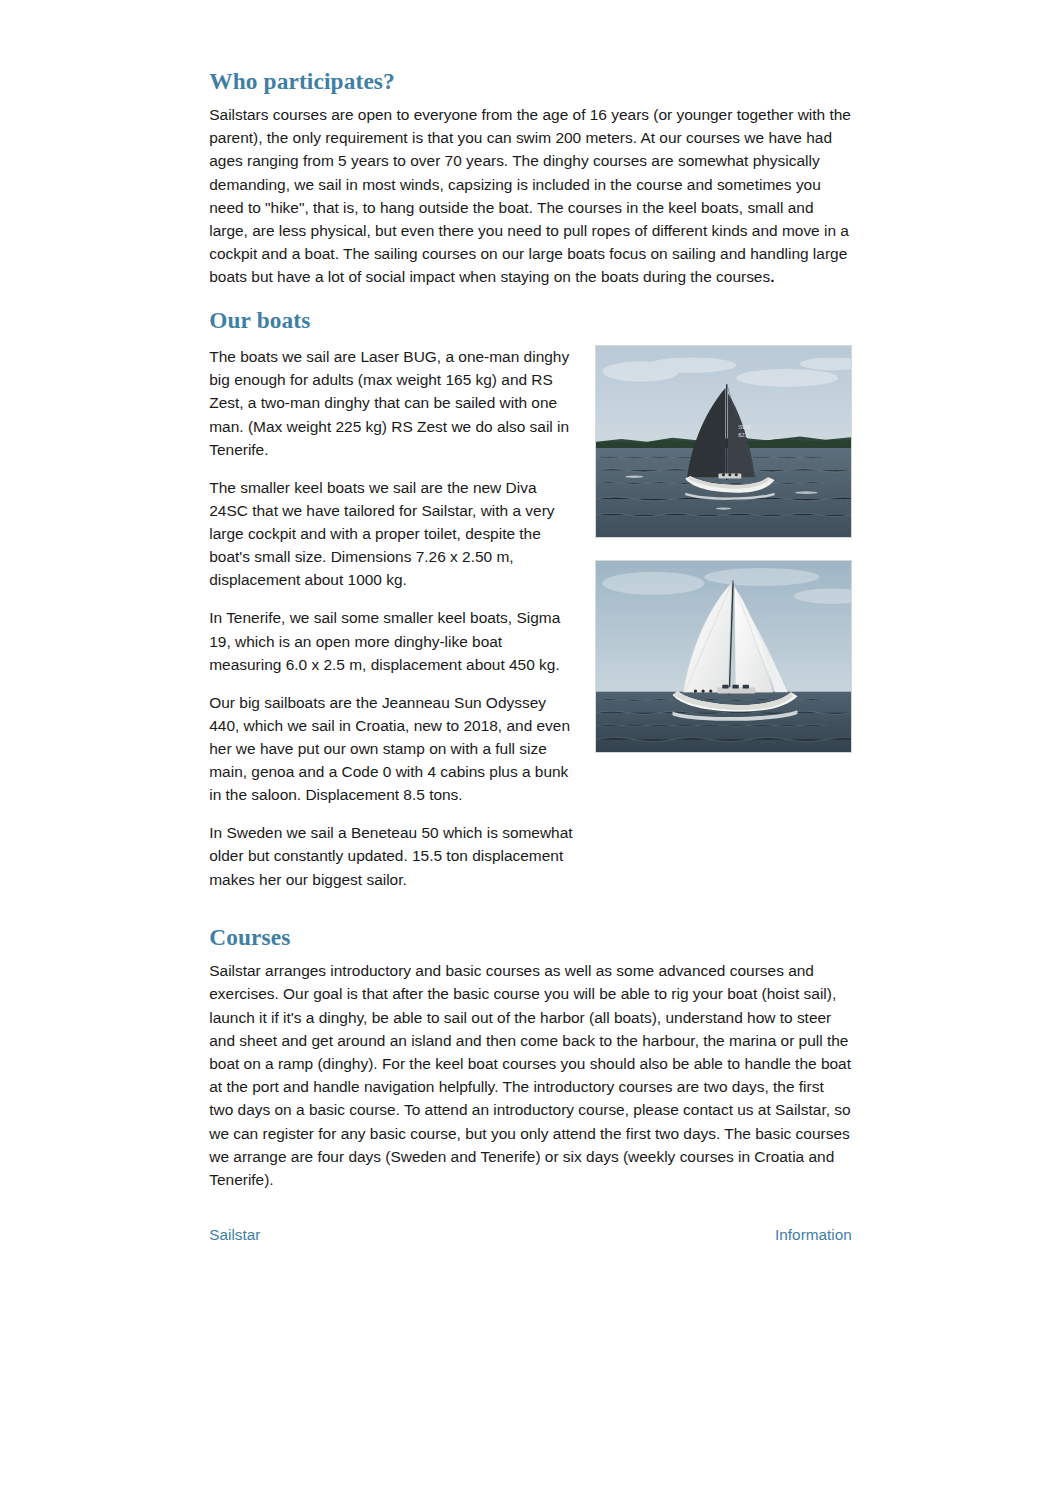Who participates?
Sailstars courses are open to everyone from the age of 16 years (or younger together with the parent), the only requirement is that you can swim 200 meters. At our courses we have had ages ranging from 5 years to over 70 years. The dinghy courses are somewhat physically demanding, we sail in most winds, capsizing is included in the course and sometimes you need to "hike", that is, to hang outside the boat. The courses in the keel boats, small and large, are less physical, but even there you need to pull ropes of different kinds and move in a cockpit and a boat. The sailing courses on our large boats focus on sailing and handling large boats but have a lot of social impact when staying on the boats during the courses.
Our boats
The boats we sail are Laser BUG, a one-man dinghy big enough for adults (max weight 165 kg) and RS Zest, a two-man dinghy that can be sailed with one man. (Max weight 225 kg) RS Zest we do also sail in Tenerife.
The smaller keel boats we sail are the new Diva 24SC that we have tailored for Sailstar, with a very large cockpit and with a proper toilet, despite the boat's small size. Dimensions 7.26 x 2.50 m, displacement about 1000 kg.
In Tenerife, we sail some smaller keel boats, Sigma 19, which is an open more dinghy-like boat measuring 6.0 x 2.5 m, displacement about 450 kg.
Our big sailboats are the Jeanneau Sun Odyssey 440, which we sail in Croatia, new to 2018, and even her we have put our own stamp on with a full size main, genoa and a Code 0 with 4 cabins plus a bunk in the saloon. Displacement 8.5 tons.
In Sweden we sail a Beneteau 50 which is somewhat older but constantly updated. 15.5 ton displacement makes her our biggest sailor.
SWE 623
Courses
Sailstar arranges introductory and basic courses as well as some advanced courses and exercises. Our goal is that after the basic course you will be able to rig your boat (hoist sail), launch it if it's a dinghy, be able to sail out of the harbor (all boats), understand how to steer and sheet and get around an island and then come back to the harbour, the marina or pull the boat on a ramp (dinghy). For the keel boat courses you should also be able to handle the boat at the port and handle navigation helpfully. The introductory courses are two days, the first two days on a basic course. To attend an introductory course, please contact us at Sailstar, so we can register for any basic course, but you only attend the first two days. The basic courses we arrange are four days (Sweden and Tenerife) or six days (weekly courses in Croatia and Tenerife).
Sailstar Information